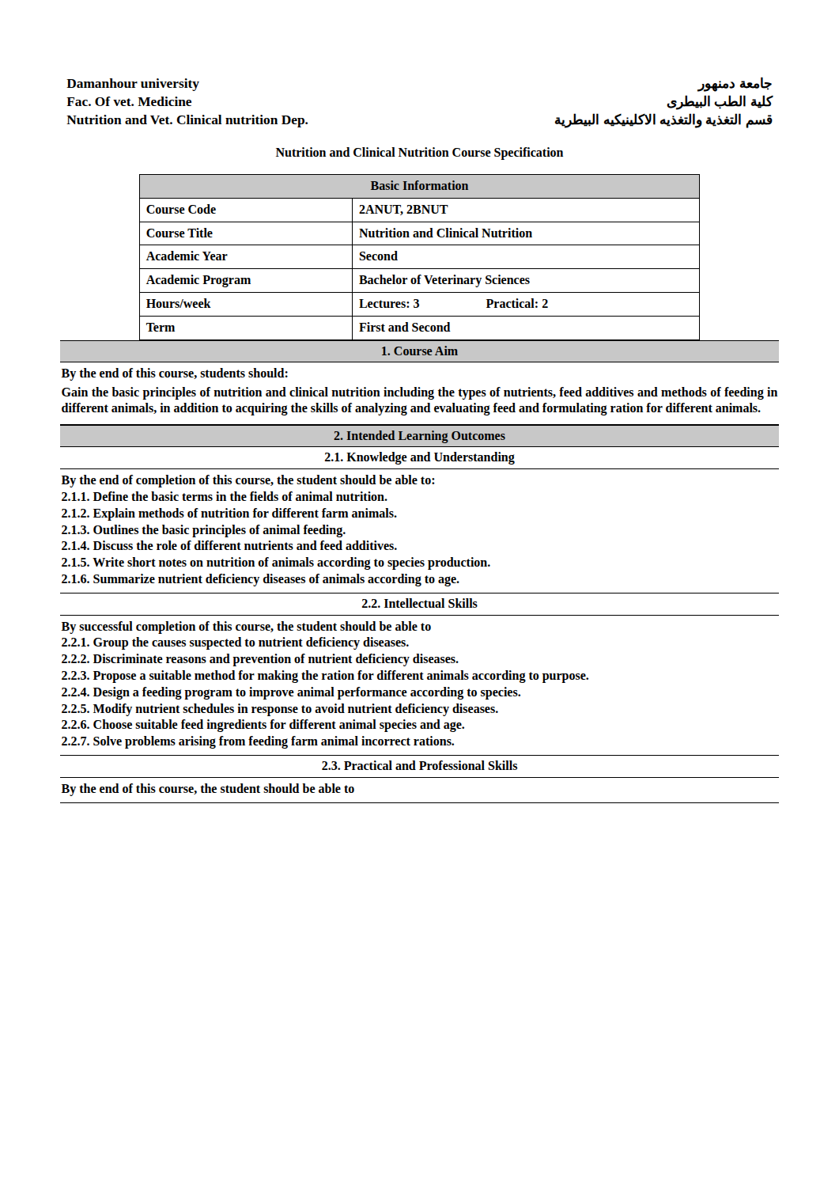| Damanhour university Fac. Of vet. Medicine Nutrition and Vet. Clinical nutrition Dep. | جامعة دمنهور كلية الطب البيطرى قسم التغذية والتغذيه الاكلينيكيه البيطرية |
Nutrition and Clinical Nutrition Course Specification
| Basic Information |
| --- |
| Course Code | 2ANUT, 2BNUT |
| Course Title | Nutrition and Clinical Nutrition |
| Academic Year | Second |
| Academic Program | Bachelor of Veterinary Sciences |
| Hours/week | Lectures: 3 Practical: 2 |
| Term | First and Second |
1. Course Aim
By the end of this course, students should:
Gain the basic principles of nutrition and clinical nutrition including the types of nutrients, feed additives and methods of feeding in different animals, in addition to acquiring the skills of analyzing and evaluating feed and formulating ration for different animals.
2. Intended Learning Outcomes
2.1. Knowledge and Understanding
By the end of completion of this course, the student should be able to:
2.1.1. Define the basic terms in the fields of animal nutrition.
2.1.2. Explain methods of nutrition for different farm animals.
2.1.3. Outlines the basic principles of animal feeding.
2.1.4. Discuss the role of different nutrients and feed additives.
2.1.5. Write short notes on nutrition of animals according to species production.
2.1.6. Summarize nutrient deficiency diseases of animals according to age.
2.2. Intellectual Skills
By successful completion of this course, the student should be able to
2.2.1. Group the causes suspected to nutrient deficiency diseases.
2.2.2. Discriminate reasons and prevention of nutrient deficiency diseases.
2.2.3. Propose a suitable method for making the ration for different animals according to purpose.
2.2.4. Design a feeding program to improve animal performance according to species.
2.2.5. Modify nutrient schedules in response to avoid nutrient deficiency diseases.
2.2.6. Choose suitable feed ingredients for different animal species and age.
2.2.7. Solve problems arising from feeding farm animal incorrect rations.
2.3. Practical and Professional Skills
By the end of this course, the student should be able to